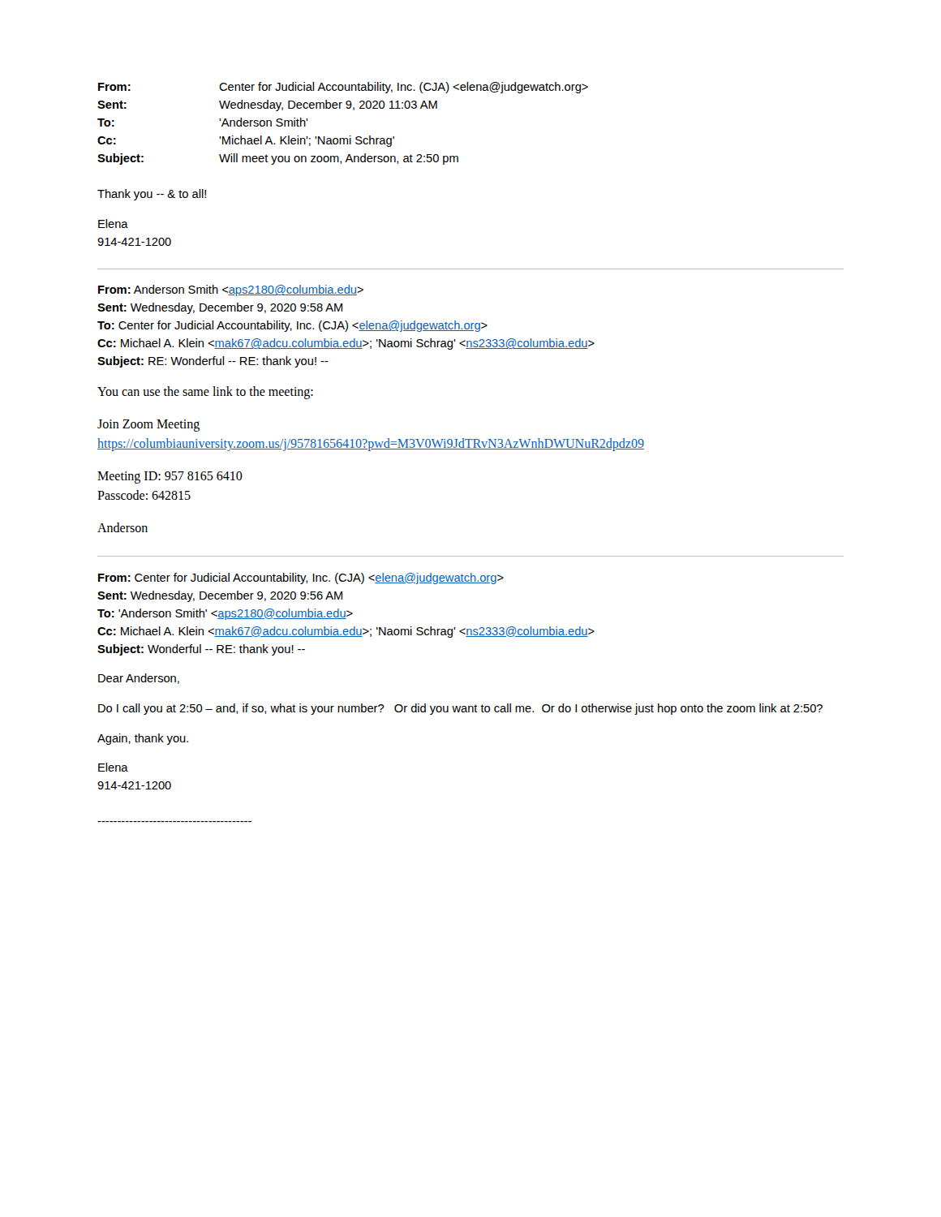| From: | Center for Judicial Accountability, Inc. (CJA) <elena@judgewatch.org> |
| Sent: | Wednesday, December 9, 2020 11:03 AM |
| To: | 'Anderson Smith' |
| Cc: | 'Michael A. Klein'; 'Naomi Schrag' |
| Subject: | Will meet you on zoom, Anderson, at 2:50 pm |
Thank you -- & to all!
Elena
914-421-1200
From: Anderson Smith <aps2180@columbia.edu>
Sent: Wednesday, December 9, 2020 9:58 AM
To: Center for Judicial Accountability, Inc. (CJA) <elena@judgewatch.org>
Cc: Michael A. Klein <mak67@adcu.columbia.edu>; 'Naomi Schrag' <ns2333@columbia.edu>
Subject: RE: Wonderful -- RE: thank you! --
You can use the same link to the meeting:
Join Zoom Meeting
https://columbiauniversity.zoom.us/j/95781656410?pwd=M3V0Wi9JdTRvN3AzWnhDWUNuR2dpdz09
Meeting ID: 957 8165 6410
Passcode: 642815
Anderson
From: Center for Judicial Accountability, Inc. (CJA) <elena@judgewatch.org>
Sent: Wednesday, December 9, 2020 9:56 AM
To: 'Anderson Smith' <aps2180@columbia.edu>
Cc: Michael A. Klein <mak67@adcu.columbia.edu>; 'Naomi Schrag' <ns2333@columbia.edu>
Subject: Wonderful -- RE: thank you! --
Dear Anderson,
Do I call you at 2:50 – and, if so, what is your number? Or did you want to call me. Or do I otherwise just hop onto the zoom link at 2:50?
Again, thank you.
Elena
914-421-1200
---------------------------------------